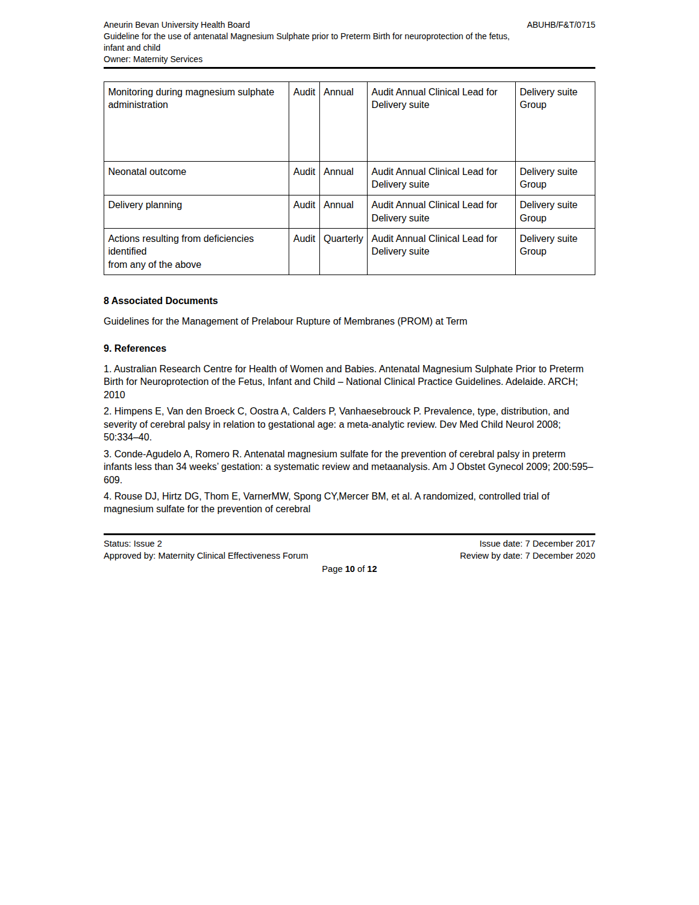Aneurin Bevan University Health Board
Guideline for the use of antenatal Magnesium Sulphate prior to Preterm Birth for neuroprotection of the fetus, infant and child
Owner: Maternity Services
ABUHB/F&T/0715
| Monitoring during magnesium sulphate administration | Audit | Annual | Audit Annual Clinical Lead for Delivery suite | Delivery suite Group |
| Neonatal outcome | Audit | Annual | Audit Annual Clinical Lead for Delivery suite | Delivery suite Group |
| Delivery planning | Audit | Annual | Audit Annual Clinical Lead for Delivery suite | Delivery suite Group |
| Actions resulting from deficiencies identified from any of the above | Audit | Quarterly | Audit Annual Clinical Lead for Delivery suite | Delivery suite Group |
8 Associated Documents
Guidelines for the Management of Prelabour Rupture of Membranes (PROM) at Term
9. References
1. Australian Research Centre for Health of Women and Babies. Antenatal Magnesium Sulphate Prior to Preterm Birth for Neuroprotection of the Fetus, Infant and Child – National Clinical Practice Guidelines. Adelaide. ARCH; 2010
2. Himpens E, Van den Broeck C, Oostra A, Calders P, Vanhaesebrouck P. Prevalence, type, distribution, and severity of cerebral palsy in relation to gestational age: a meta-analytic review. Dev Med Child Neurol 2008; 50:334–40.
3. Conde-Agudelo A, Romero R. Antenatal magnesium sulfate for the prevention of cerebral palsy in preterm infants less than 34 weeks’ gestation: a systematic review and metaanalysis. Am J Obstet Gynecol 2009; 200:595–609.
4. Rouse DJ, Hirtz DG, Thom E, VarnerMW, Spong CY,Mercer BM, et al. A randomized, controlled trial of magnesium sulfate for the prevention of cerebral
Status: Issue 2
Approved by: Maternity Clinical Effectiveness Forum
Issue date: 7 December 2017
Review by date: 7 December 2020
Page 10 of 12